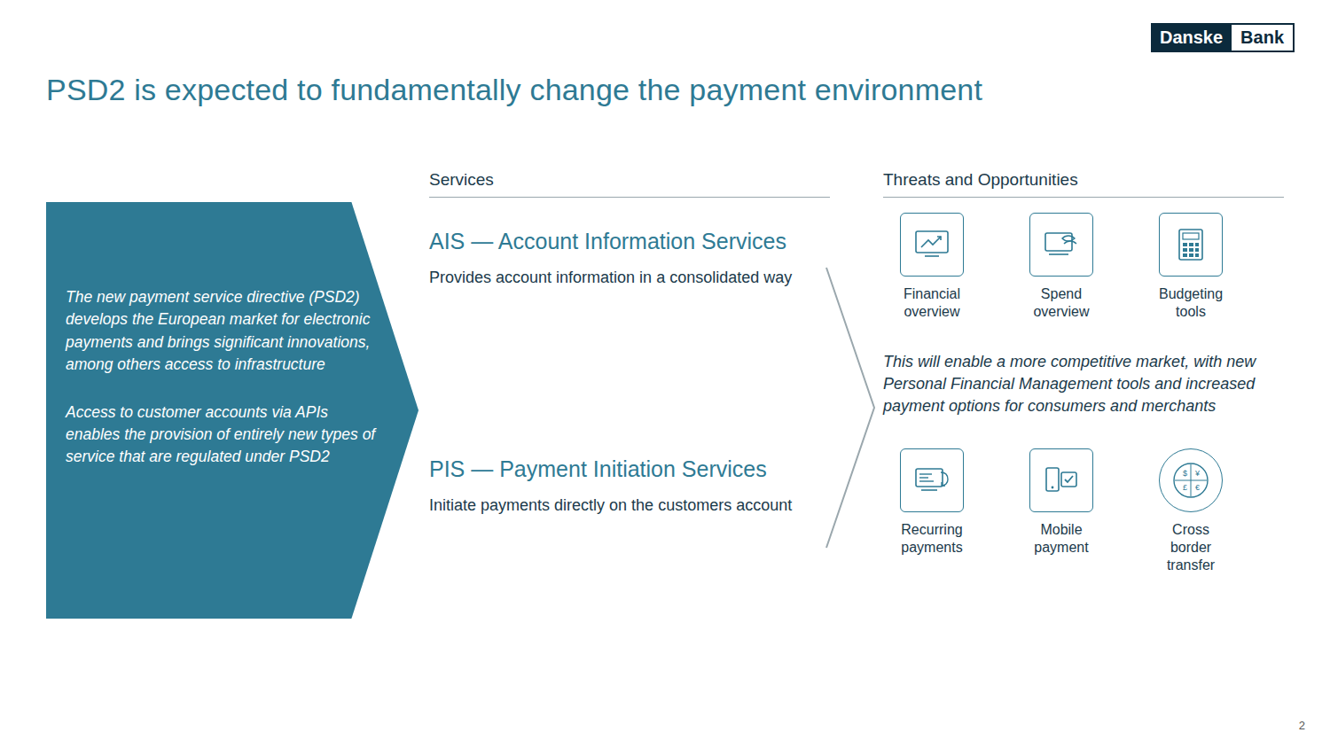Danske Bank
PSD2 is expected to fundamentally change the payment environment
The new payment service directive (PSD2) develops the European market for electronic payments and brings significant innovations, among others access to infrastructure
Access to customer accounts via APIs enables the provision of entirely new types of service that are regulated under PSD2
Services
Threats and Opportunities
AIS — Account Information Services
Provides account information in a consolidated way
PIS — Payment Initiation Services
Initiate payments directly on the customers account
Financial
overview
Spend
overview
Budgeting
tools
This will enable a more competitive market, with new Personal Financial Management tools and increased payment options for consumers and merchants
Recurring
payments
Mobile
payment
$ ¥ £ €
Cross
border
transfer
2